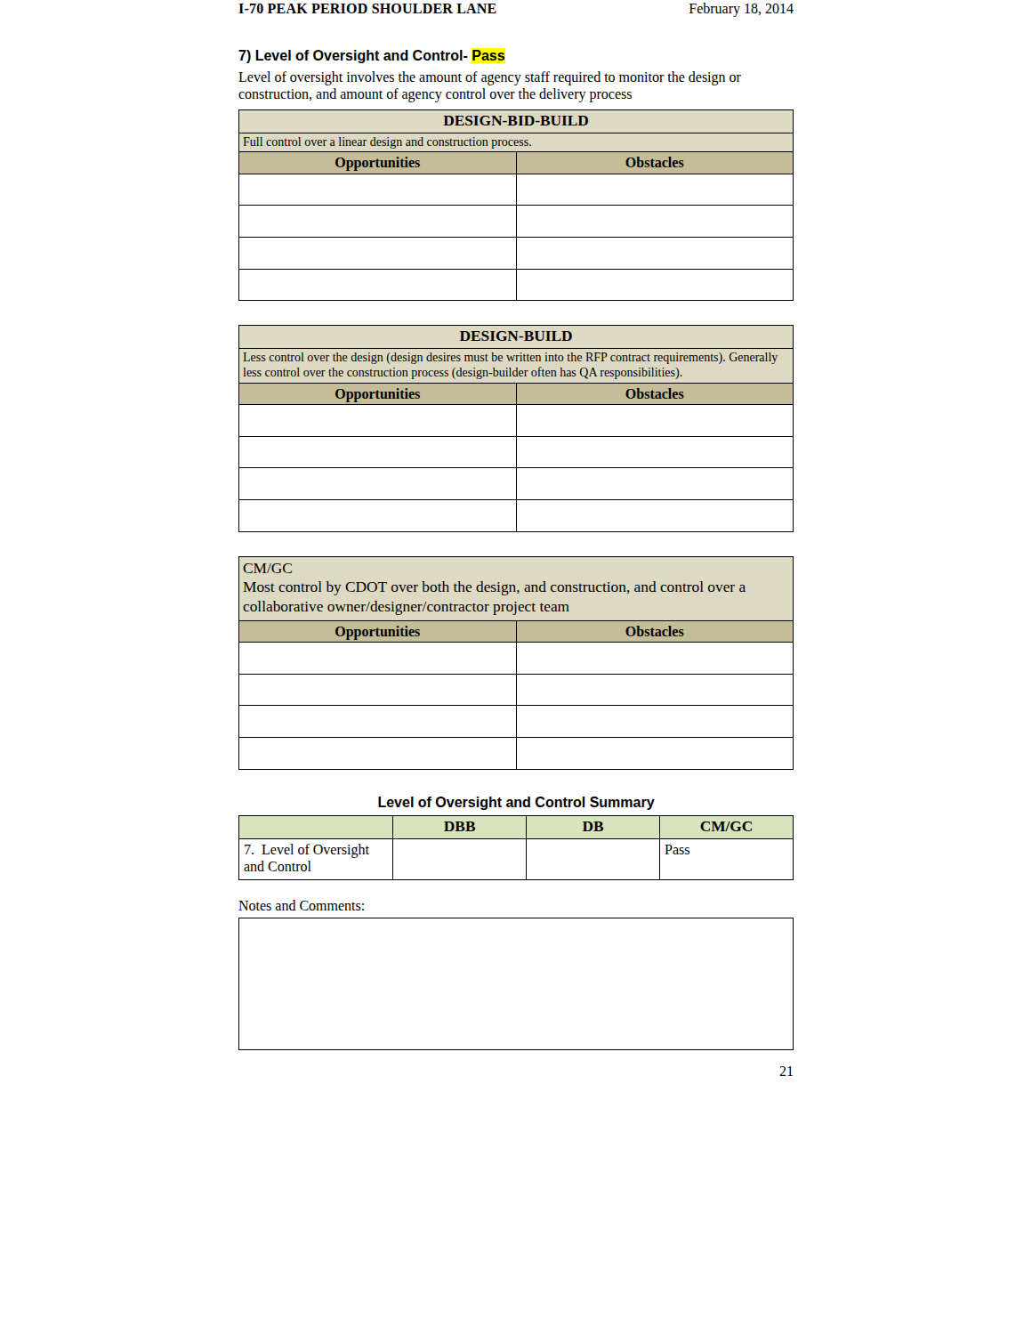I-70 PEAK PERIOD SHOULDER LANE February 18, 2014
7) Level of Oversight and Control- Pass
Level of oversight involves the amount of agency staff required to monitor the design or construction, and amount of agency control over the delivery process
| DESIGN-BID-BUILD |
| Full control over a linear design and construction process. |
| Opportunities | Obstacles |
| DESIGN-BUILD |
| Less control over the design (design desires must be written into the RFP contract requirements). Generally less control over the construction process (design-builder often has QA responsibilities). |
| Opportunities | Obstacles |
CM/GC Most control by CDOT over both the design, and construction, and control over a collaborative owner/designer/contractor project team
| Opportunities | Obstacles |
Level of Oversight and Control Summary
| | DBB | DB | CM/GC |
| --- | --- | --- | --- |
| 7. Level of Oversight and Control | | | Pass |
Notes and Comments:
21